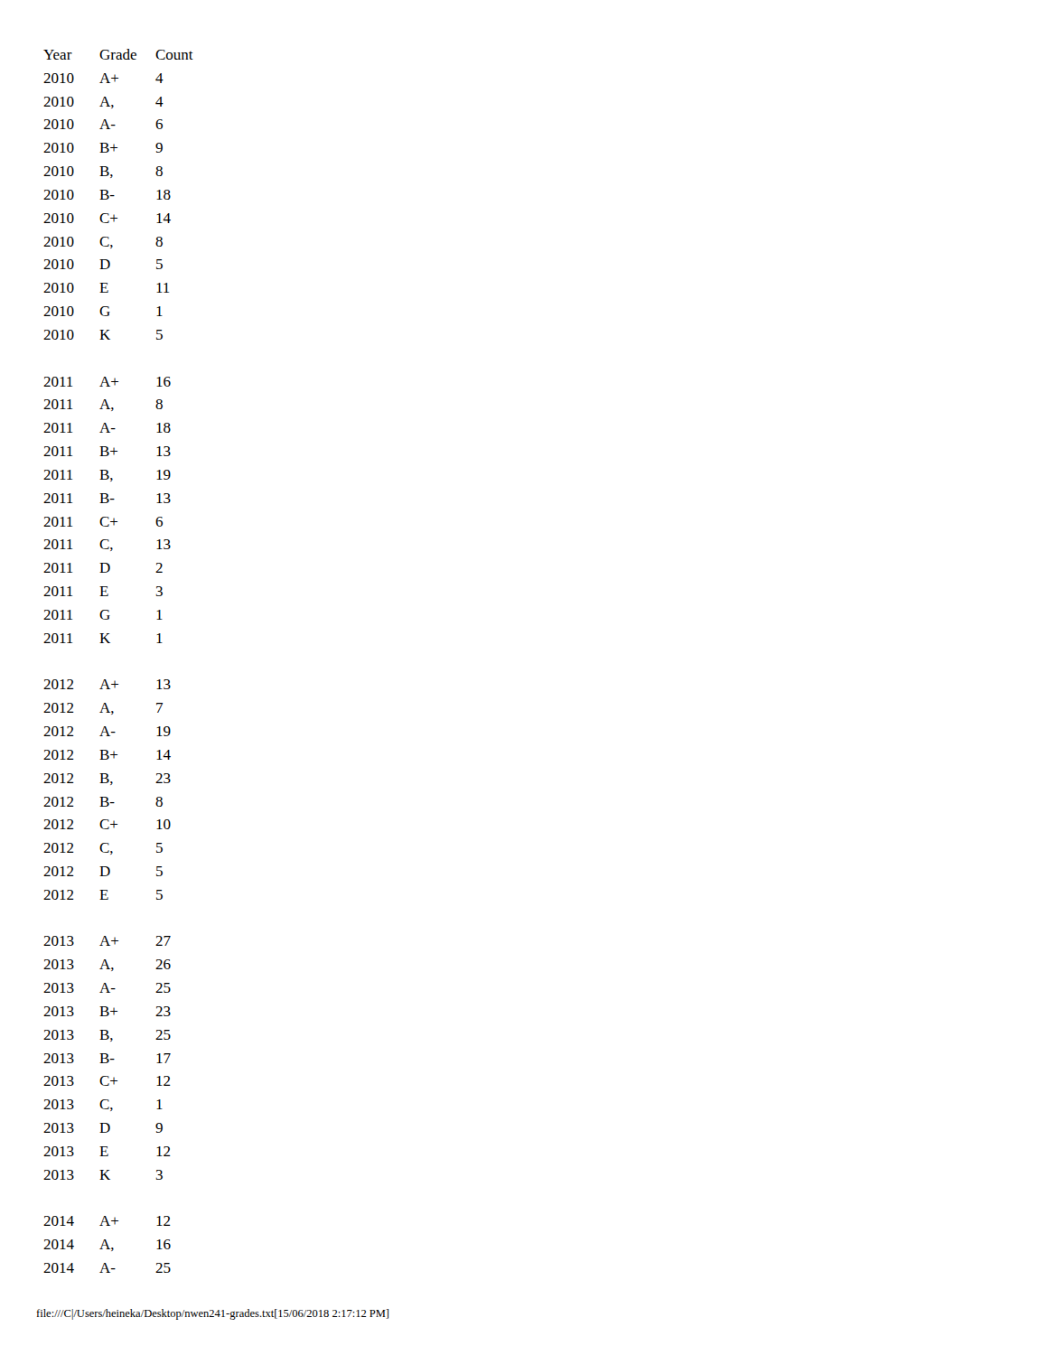| Year | Grade | Count |
| --- | --- | --- |
| 2010 | A+ | 4 |
| 2010 | A, | 4 |
| 2010 | A- | 6 |
| 2010 | B+ | 9 |
| 2010 | B, | 8 |
| 2010 | B- | 18 |
| 2010 | C+ | 14 |
| 2010 | C, | 8 |
| 2010 | D | 5 |
| 2010 | E | 11 |
| 2010 | G | 1 |
| 2010 | K | 5 |
| 2011 | A+ | 16 |
| 2011 | A, | 8 |
| 2011 | A- | 18 |
| 2011 | B+ | 13 |
| 2011 | B, | 19 |
| 2011 | B- | 13 |
| 2011 | C+ | 6 |
| 2011 | C, | 13 |
| 2011 | D | 2 |
| 2011 | E | 3 |
| 2011 | G | 1 |
| 2011 | K | 1 |
| 2012 | A+ | 13 |
| 2012 | A, | 7 |
| 2012 | A- | 19 |
| 2012 | B+ | 14 |
| 2012 | B, | 23 |
| 2012 | B- | 8 |
| 2012 | C+ | 10 |
| 2012 | C, | 5 |
| 2012 | D | 5 |
| 2012 | E | 5 |
| 2013 | A+ | 27 |
| 2013 | A, | 26 |
| 2013 | A- | 25 |
| 2013 | B+ | 23 |
| 2013 | B, | 25 |
| 2013 | B- | 17 |
| 2013 | C+ | 12 |
| 2013 | C, | 1 |
| 2013 | D | 9 |
| 2013 | E | 12 |
| 2013 | K | 3 |
| 2014 | A+ | 12 |
| 2014 | A, | 16 |
| 2014 | A- | 25 |
file:///C|/Users/heineka/Desktop/nwen241-grades.txt[15/06/2018 2:17:12 PM]